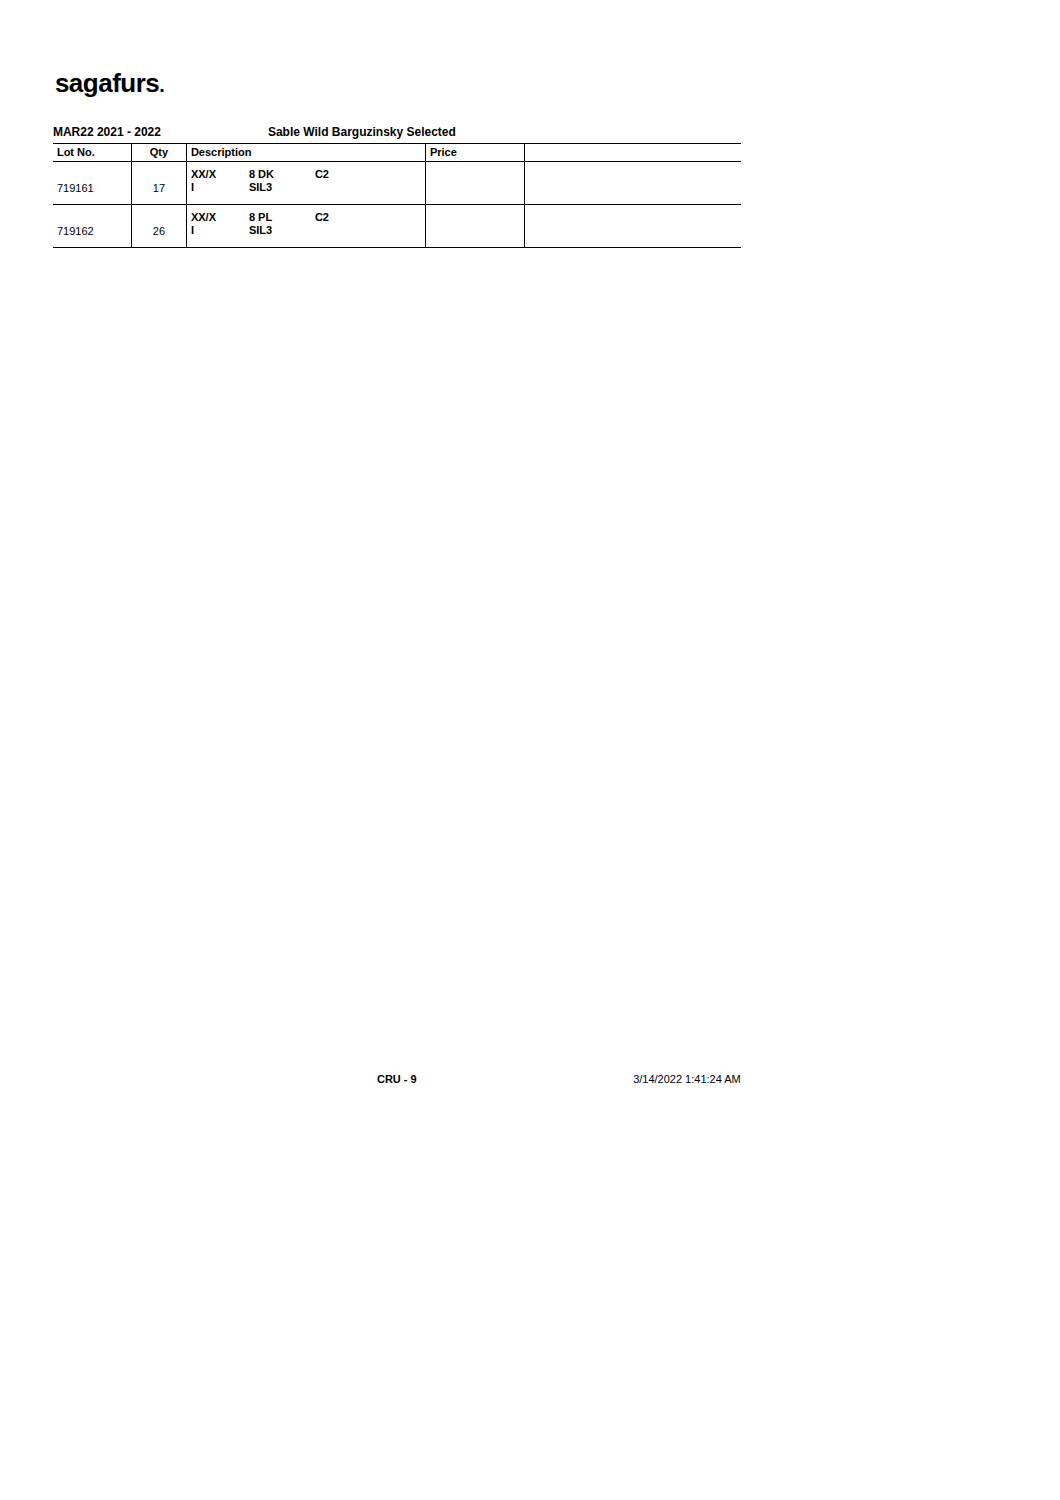sagafurs.
MAR22 2021 - 2022 Sable Wild Barguzinsky Selected
| Lot No. | Qty | Description | Price | |
| --- | --- | --- | --- | --- |
| 719161 | 17 | XX/X 8 DK C2 I SIL3 | | |
| 719162 | 26 | XX/X 8 PL C2 I SIL3 | | |
CRU - 9
3/14/2022 1:41:24 AM